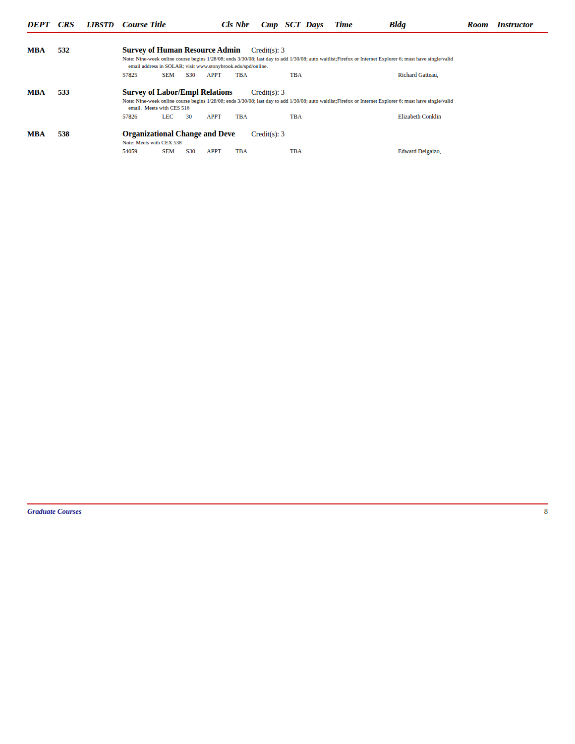DEPT
CRS
LIBSTD
Course Title
Cls Nbr
Cmp
SCT
Days
Time
Bldg
Room
Instructor
MBA
532
Survey of Human Resource Admin
Credit(s): 3
Note: Nine-week online course begins 1/28/08; ends 3/30/08; last day to add 1/30/08; auto waitlist;Firefox or Internet Explorer 6; must have single/valid email address in SOLAR; visit www.stonybrook.edu/spd/online.
57825
SEM
S30
APPT
TBA
TBA
Richard Gatteau,
MBA
533
Survey of Labor/Empl Relations
Credit(s): 3
Note: Nine-week online course begins 1/28/08; ends 3/30/08; last day to add 1/30/08; auto waitlist;Firefox or Internet Explorer 6; must have single/valid email. Meets with CES 516
57826
LEC
30
APPT
TBA
TBA
Elizabeth Conklin
MBA
538
Organizational Change and Deve
Credit(s): 3
Note: Meets with CEX 538
54059
SEM
S30
APPT
TBA
TBA
Edward Delgaizo,
Graduate Courses 8